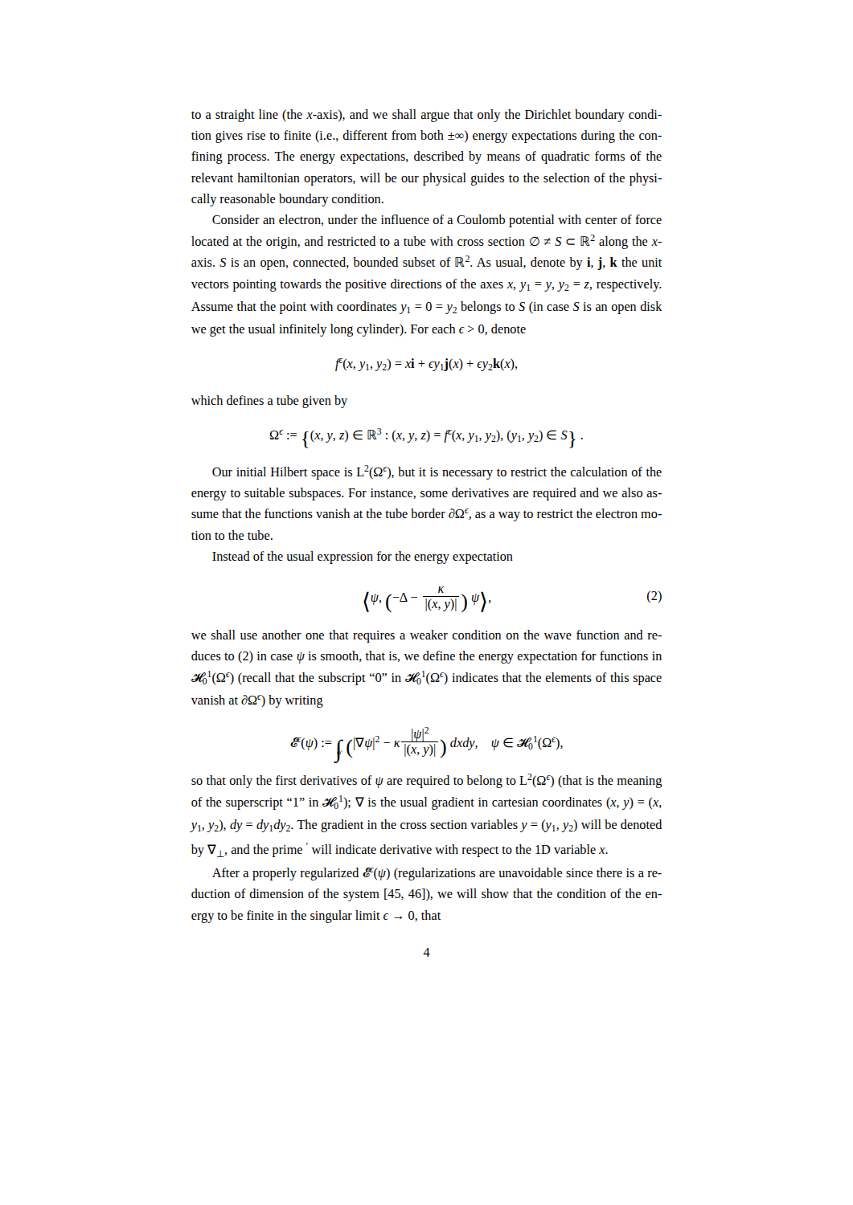to a straight line (the x-axis), and we shall argue that only the Dirichlet boundary condition gives rise to finite (i.e., different from both ±∞) energy expectations during the confining process. The energy expectations, described by means of quadratic forms of the relevant hamiltonian operators, will be our physical guides to the selection of the physically reasonable boundary condition.
Consider an electron, under the influence of a Coulomb potential with center of force located at the origin, and restricted to a tube with cross section ∅ ≠ S ⊂ ℝ2 along the x-axis. S is an open, connected, bounded subset of ℝ2. As usual, denote by i, j, k the unit vectors pointing towards the positive directions of the axes x, y 1 = y, y 2 = z, respectively. Assume that the point with coordinates y 1 = 0 = y 2 belongs to S (in case S is an open disk we get the usual infinitely long cylinder). For each ϵ > 0, denote
fϵ(x, y 1, y 2) = xi + ϵy 1 j(x) + ϵy 2 k(x),
which defines a tube given by
Ωϵ := {(x, y, z) ∈ ℝ3 : (x, y, z) = fϵ(x, y 1, y 2), (y 1, y 2) ∈ S} .
Our initial Hilbert space is L2(Ωϵ), but it is necessary to restrict the calculation of the energy to suitable subspaces. For instance, some derivatives are required and we also assume that the functions vanish at the tube border ∂Ωϵ, as a way to restrict the electron motion to the tube.
Instead of the usual expression for the energy expectation
⟨ψ, (−Δ − κ|(x, y)|) ψ⟩, (2)
we shall use another one that requires a weaker condition on the wave function and reduces to (2) in case ψ is smooth, that is, we define the energy expectation for functions in 𝓗01(Ωϵ) (recall that the subscript “0” in 𝓗01(Ωϵ) indicates that the elements of this space vanish at ∂Ωϵ) by writing
𝓔ϵ(ψ) := ∫Ωϵ (|∇ψ|2 − κ|ψ|2|(x, y)|) dxdy, ψ ∈ 𝓗01(Ωϵ),
so that only the first derivatives of ψ are required to belong to L2(Ωϵ) (that is the meaning of the superscript “1” in 𝓗01); ∇ is the usual gradient in cartesian coordinates (x, y) = (x, y 1, y 2), dy = dy 1 dy 2. The gradient in the cross section variables y = (y 1, y 2) will be denoted by ∇⊥, and the prime ′ will indicate derivative with respect to the 1D variable x.
After a properly regularized 𝓔ϵ(ψ) (regularizations are unavoidable since there is a reduction of dimension of the system [45, 46]), we will show that the condition of the energy to be finite in the singular limit ϵ → 0, that
4